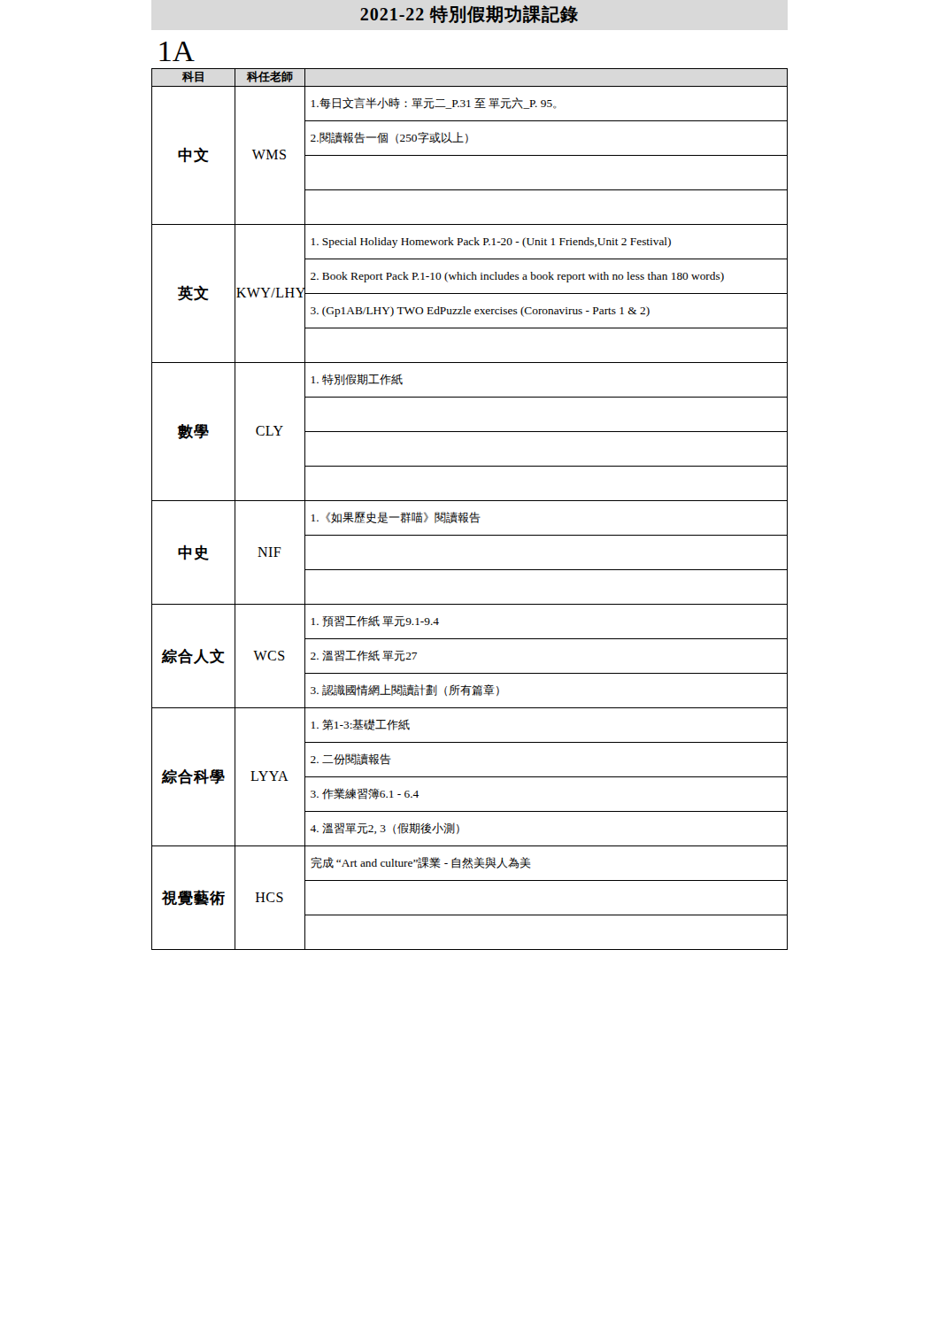2021-22 特別假期功課記錄
1A
| 科目 | 科任老師 | |
| --- | --- | --- |
| 中文 | WMS | 1.每日文言半小時：單元二_P.31 至 單元六_P. 95。 |
| 2.閱讀報告一個（250字或以上） |
| 英文 | KWY/LHY | 1. Special Holiday Homework Pack P.1-20 - (Unit 1 Friends,Unit 2 Festival) |
| 2. Book Report Pack P.1-10 (which includes a book report with no less than 180 words) |
| 3. (Gp1AB/LHY) TWO EdPuzzle exercises (Coronavirus - Parts 1 & 2) |
| 數學 | CLY | 1. 特別假期工作紙 |
| 中史 | NIF | 1.《如果歷史是一群喵》閱讀報告 |
| 綜合人文 | WCS | 1. 預習工作紙 單元9.1-9.4 |
| 2. 溫習工作紙 單元27 |
| 3. 認識國情網上閱讀計劃（所有篇章） |
| 綜合科學 | LYYA | 1. 第1-3:基礎工作紙 |
| 2. 二份閱讀報告 |
| 3. 作業練習簿6.1 - 6.4 |
| 4. 溫習單元2, 3（假期後小測） |
| 視覺藝術 | HCS | 完成 “Art and culture”課業 - 自然美與人為美 |